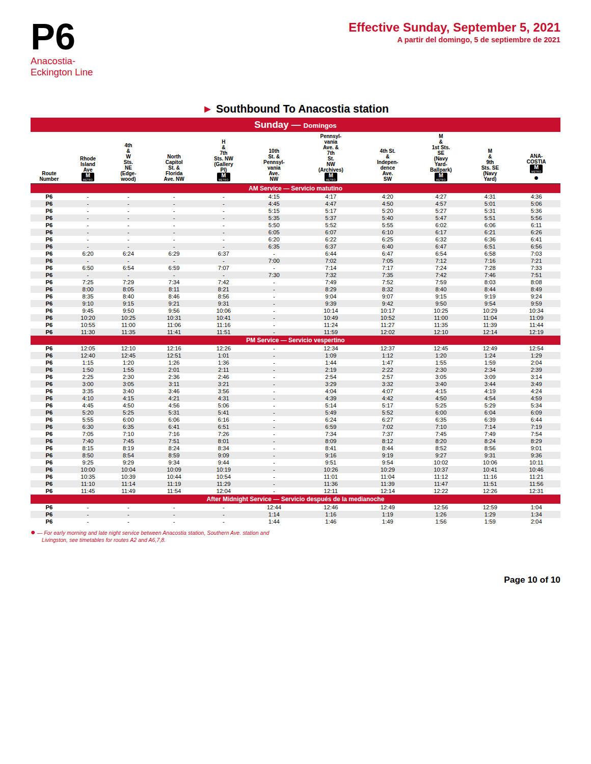P6
Anacostia-
Eckington Line
Effective Sunday, September 5, 2021
A partir del domingo, 5 de septiembre de 2021
► Southbound To Anacostia station
Sunday — Domingos
| Route Number | Rhode Island Ave M METRO | 4th & W Sts. NE (Edge- wood) | North Capitol St. & Florida Ave. NW | H & 7th Sts. NW (Gallery Pl) M METRO | 10th St. & Pennsyl- vania Ave. NW | Pennsyl- vania Ave. & 7th St. NW (Archives) M METRO | 4th St. & Indepen- dence Ave. SW | M & 1st Sts. SE (Navy Yard- Ballpark) M METRO | M & 9th Sts. SE (Navy Yard) | ANA- COSTIA M METRO ● |
| --- | --- | --- | --- | --- | --- | --- | --- | --- | --- | --- |
| AM Service — Servicio matutino |
| P6 | - | - | - | - | 4:15 | 4:17 | 4:20 | 4:27 | 4:31 | 4:36 |
| P6 | - | - | - | - | 4:45 | 4:47 | 4:50 | 4:57 | 5:01 | 5:06 |
| P6 | - | - | - | - | 5:15 | 5:17 | 5:20 | 5:27 | 5:31 | 5:36 |
| P6 | - | - | - | - | 5:35 | 5:37 | 5:40 | 5:47 | 5:51 | 5:56 |
| P6 | - | - | - | - | 5:50 | 5:52 | 5:55 | 6:02 | 6:06 | 6:11 |
| P6 | - | - | - | - | 6:05 | 6:07 | 6:10 | 6:17 | 6:21 | 6:26 |
| P6 | - | - | - | - | 6:20 | 6:22 | 6:25 | 6:32 | 6:36 | 6:41 |
| P6 | - | - | - | - | 6:35 | 6:37 | 6:40 | 6:47 | 6:51 | 6:56 |
| P6 | 6:20 | 6:24 | 6:29 | 6:37 | - | 6:44 | 6:47 | 6:54 | 6:58 | 7:03 |
| P6 | - | - | - | - | 7:00 | 7:02 | 7:05 | 7:12 | 7:16 | 7:21 |
| P6 | 6:50 | 6:54 | 6:59 | 7:07 | - | 7:14 | 7:17 | 7:24 | 7:28 | 7:33 |
| P6 | - | - | - | - | 7:30 | 7:32 | 7:35 | 7:42 | 7:46 | 7:51 |
| P6 | 7:25 | 7:29 | 7:34 | 7:42 | - | 7:49 | 7:52 | 7:59 | 8:03 | 8:08 |
| P6 | 8:00 | 8:05 | 8:11 | 8:21 | - | 8:29 | 8:32 | 8:40 | 8:44 | 8:49 |
| P6 | 8:35 | 8:40 | 8:46 | 8:56 | - | 9:04 | 9:07 | 9:15 | 9:19 | 9:24 |
| P6 | 9:10 | 9:15 | 9:21 | 9:31 | - | 9:39 | 9:42 | 9:50 | 9:54 | 9:59 |
| P6 | 9:45 | 9:50 | 9:56 | 10:06 | - | 10:14 | 10:17 | 10:25 | 10:29 | 10:34 |
| P6 | 10:20 | 10:25 | 10:31 | 10:41 | - | 10:49 | 10:52 | 11:00 | 11:04 | 11:09 |
| P6 | 10:55 | 11:00 | 11:06 | 11:16 | - | 11:24 | 11:27 | 11:35 | 11:39 | 11:44 |
| P6 | 11:30 | 11:35 | 11:41 | 11:51 | - | 11:59 | 12:02 | 12:10 | 12:14 | 12:19 |
| PM Service — Servicio vespertino |
| P6 | 12:05 | 12:10 | 12:16 | 12:26 | - | 12:34 | 12:37 | 12:45 | 12:49 | 12:54 |
| P6 | 12:40 | 12:45 | 12:51 | 1:01 | - | 1:09 | 1:12 | 1:20 | 1:24 | 1:29 |
| P6 | 1:15 | 1:20 | 1:26 | 1:36 | - | 1:44 | 1:47 | 1:55 | 1:59 | 2:04 |
| P6 | 1:50 | 1:55 | 2:01 | 2:11 | - | 2:19 | 2:22 | 2:30 | 2:34 | 2:39 |
| P6 | 2:25 | 2:30 | 2:36 | 2:46 | - | 2:54 | 2:57 | 3:05 | 3:09 | 3:14 |
| P6 | 3:00 | 3:05 | 3:11 | 3:21 | - | 3:29 | 3:32 | 3:40 | 3:44 | 3:49 |
| P6 | 3:35 | 3:40 | 3:46 | 3:56 | - | 4:04 | 4:07 | 4:15 | 4:19 | 4:24 |
| P6 | 4:10 | 4:15 | 4:21 | 4:31 | - | 4:39 | 4:42 | 4:50 | 4:54 | 4:59 |
| P6 | 4:45 | 4:50 | 4:56 | 5:06 | - | 5:14 | 5:17 | 5:25 | 5:29 | 5:34 |
| P6 | 5:20 | 5:25 | 5:31 | 5:41 | - | 5:49 | 5:52 | 6:00 | 6:04 | 6:09 |
| P6 | 5:55 | 6:00 | 6:06 | 6:16 | - | 6:24 | 6:27 | 6:35 | 6:39 | 6:44 |
| P6 | 6:30 | 6:35 | 6:41 | 6:51 | - | 6:59 | 7:02 | 7:10 | 7:14 | 7:19 |
| P6 | 7:05 | 7:10 | 7:16 | 7:26 | - | 7:34 | 7:37 | 7:45 | 7:49 | 7:54 |
| P6 | 7:40 | 7:45 | 7:51 | 8:01 | - | 8:09 | 8:12 | 8:20 | 8:24 | 8:29 |
| P6 | 8:15 | 8:19 | 8:24 | 8:34 | - | 8:41 | 8:44 | 8:52 | 8:56 | 9:01 |
| P6 | 8:50 | 8:54 | 8:59 | 9:09 | - | 9:16 | 9:19 | 9:27 | 9:31 | 9:36 |
| P6 | 9:25 | 9:29 | 9:34 | 9:44 | - | 9:51 | 9:54 | 10:02 | 10:06 | 10:11 |
| P6 | 10:00 | 10:04 | 10:09 | 10:19 | - | 10:26 | 10:29 | 10:37 | 10:41 | 10:46 |
| P6 | 10:35 | 10:39 | 10:44 | 10:54 | - | 11:01 | 11:04 | 11:12 | 11:16 | 11:21 |
| P6 | 11:10 | 11:14 | 11:19 | 11:29 | - | 11:36 | 11:39 | 11:47 | 11:51 | 11:56 |
| P6 | 11:45 | 11:49 | 11:54 | 12:04 | - | 12:11 | 12:14 | 12:22 | 12:26 | 12:31 |
| After Midnight Service — Servicio después de la medianoche |
| P6 | - | - | - | - | 12:44 | 12:46 | 12:49 | 12:56 | 12:59 | 1:04 |
| P6 | - | - | - | - | 1:14 | 1:16 | 1:19 | 1:26 | 1:29 | 1:34 |
| P6 | - | - | - | - | 1:44 | 1:46 | 1:49 | 1:56 | 1:59 | 2:04 |
● — For early morning and late night service between Anacostia station, Southern Ave. station and Livingston, see timetables for routes A2 and A6,7,8.
Page 10 of 10